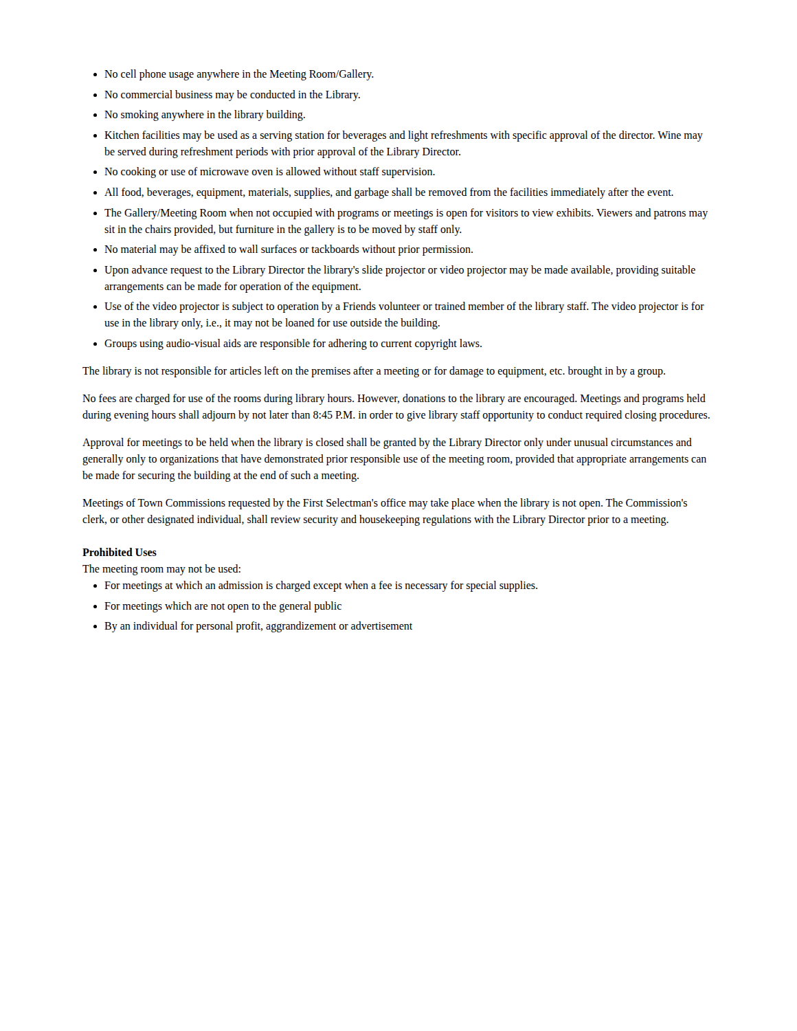No cell phone usage anywhere in the Meeting Room/Gallery.
No commercial business may be conducted in the Library.
No smoking anywhere in the library building.
Kitchen facilities may be used as a serving station for beverages and light refreshments with specific approval of the director. Wine may be served during refreshment periods with prior approval of the Library Director.
No cooking or use of microwave oven is allowed without staff supervision.
All food, beverages, equipment, materials, supplies, and garbage shall be removed from the facilities immediately after the event.
The Gallery/Meeting Room when not occupied with programs or meetings is open for visitors to view exhibits. Viewers and patrons may sit in the chairs provided, but furniture in the gallery is to be moved by staff only.
No material may be affixed to wall surfaces or tackboards without prior permission.
Upon advance request to the Library Director the library's slide projector or video projector may be made available, providing suitable arrangements can be made for operation of the equipment.
Use of the video projector is subject to operation by a Friends volunteer or trained member of the library staff. The video projector is for use in the library only, i.e., it may not be loaned for use outside the building.
Groups using audio-visual aids are responsible for adhering to current copyright laws.
The library is not responsible for articles left on the premises after a meeting or for damage to equipment, etc. brought in by a group.
No fees are charged for use of the rooms during library hours. However, donations to the library are encouraged. Meetings and programs held during evening hours shall adjourn by not later than 8:45 P.M. in order to give library staff opportunity to conduct required closing procedures.
Approval for meetings to be held when the library is closed shall be granted by the Library Director only under unusual circumstances and generally only to organizations that have demonstrated prior responsible use of the meeting room, provided that appropriate arrangements can be made for securing the building at the end of such a meeting.
Meetings of Town Commissions requested by the First Selectman's office may take place when the library is not open. The Commission's clerk, or other designated individual, shall review security and housekeeping regulations with the Library Director prior to a meeting.
Prohibited Uses
The meeting room may not be used:
For meetings at which an admission is charged except when a fee is necessary for special supplies.
For meetings which are not open to the general public
By an individual for personal profit, aggrandizement or advertisement